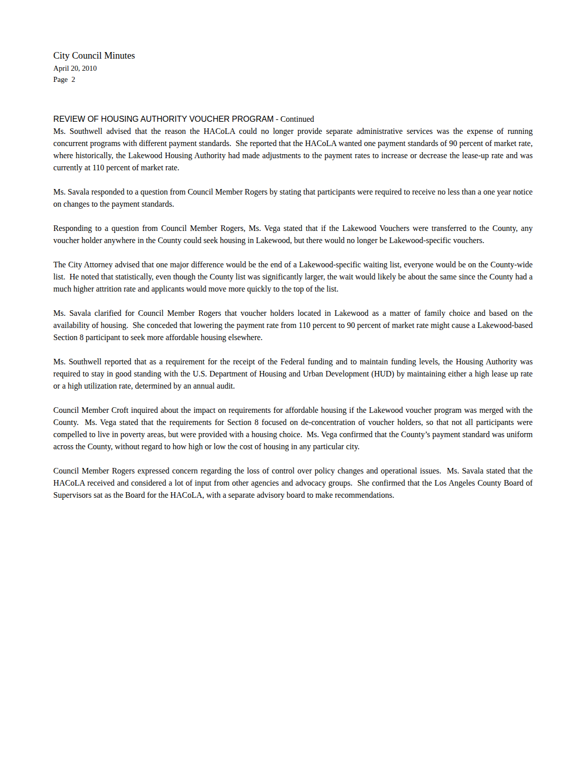City Council Minutes
April 20, 2010
Page 2
REVIEW OF HOUSING AUTHORITY VOUCHER PROGRAM - Continued
Ms. Southwell advised that the reason the HACoLA could no longer provide separate administrative services was the expense of running concurrent programs with different payment standards. She reported that the HACoLA wanted one payment standards of 90 percent of market rate, where historically, the Lakewood Housing Authority had made adjustments to the payment rates to increase or decrease the lease-up rate and was currently at 110 percent of market rate.
Ms. Savala responded to a question from Council Member Rogers by stating that participants were required to receive no less than a one year notice on changes to the payment standards.
Responding to a question from Council Member Rogers, Ms. Vega stated that if the Lakewood Vouchers were transferred to the County, any voucher holder anywhere in the County could seek housing in Lakewood, but there would no longer be Lakewood-specific vouchers.
The City Attorney advised that one major difference would be the end of a Lakewood-specific waiting list, everyone would be on the County-wide list. He noted that statistically, even though the County list was significantly larger, the wait would likely be about the same since the County had a much higher attrition rate and applicants would move more quickly to the top of the list.
Ms. Savala clarified for Council Member Rogers that voucher holders located in Lakewood as a matter of family choice and based on the availability of housing. She conceded that lowering the payment rate from 110 percent to 90 percent of market rate might cause a Lakewood-based Section 8 participant to seek more affordable housing elsewhere.
Ms. Southwell reported that as a requirement for the receipt of the Federal funding and to maintain funding levels, the Housing Authority was required to stay in good standing with the U.S. Department of Housing and Urban Development (HUD) by maintaining either a high lease up rate or a high utilization rate, determined by an annual audit.
Council Member Croft inquired about the impact on requirements for affordable housing if the Lakewood voucher program was merged with the County. Ms. Vega stated that the requirements for Section 8 focused on de-concentration of voucher holders, so that not all participants were compelled to live in poverty areas, but were provided with a housing choice. Ms. Vega confirmed that the County’s payment standard was uniform across the County, without regard to how high or low the cost of housing in any particular city.
Council Member Rogers expressed concern regarding the loss of control over policy changes and operational issues. Ms. Savala stated that the HACoLA received and considered a lot of input from other agencies and advocacy groups. She confirmed that the Los Angeles County Board of Supervisors sat as the Board for the HACoLA, with a separate advisory board to make recommendations.